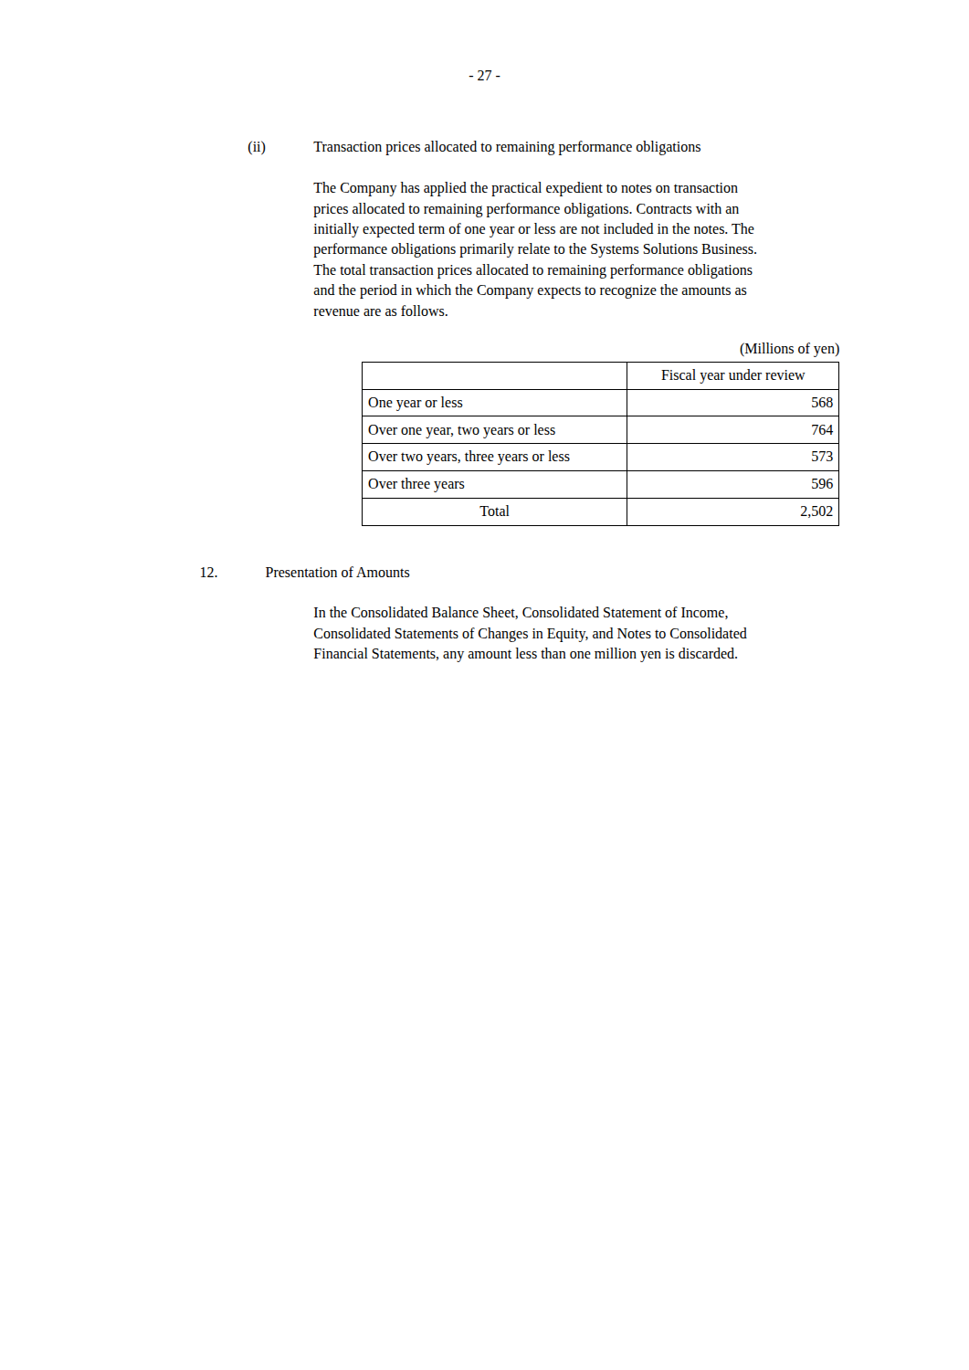- 27 -
(ii)
Transaction prices allocated to remaining performance obligations
The Company has applied the practical expedient to notes on transaction prices allocated to remaining performance obligations. Contracts with an initially expected term of one year or less are not included in the notes. The performance obligations primarily relate to the Systems Solutions Business. The total transaction prices allocated to remaining performance obligations and the period in which the Company expects to recognize the amounts as revenue are as follows.
(Millions of yen)
| | Fiscal year under review |
| One year or less | 568 |
| Over one year, two years or less | 764 |
| Over two years, three years or less | 573 |
| Over three years | 596 |
| Total | 2,502 |
12.
Presentation of Amounts
In the Consolidated Balance Sheet, Consolidated Statement of Income, Consolidated Statements of Changes in Equity, and Notes to Consolidated Financial Statements, any amount less than one million yen is discarded.